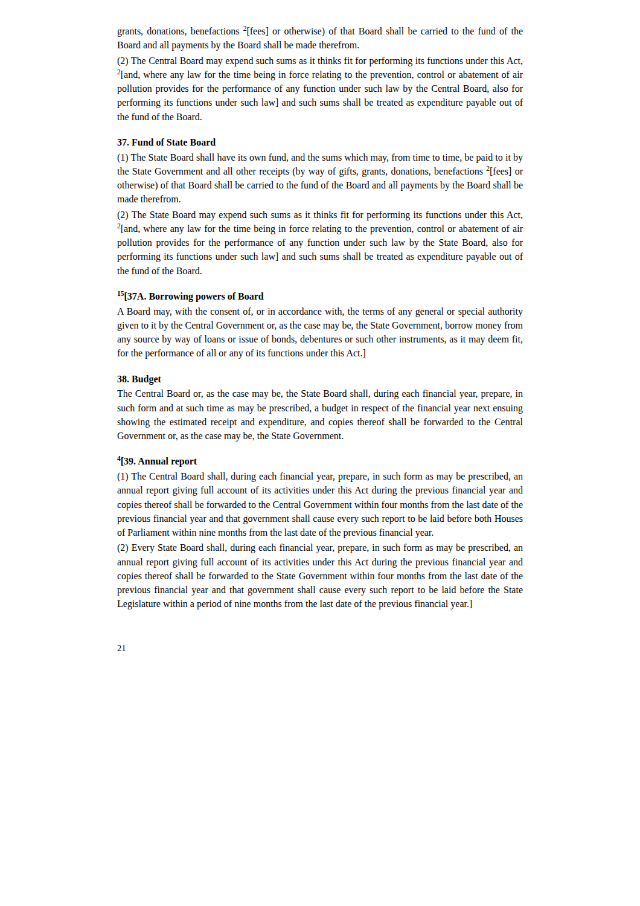grants, donations, benefactions 2[fees] or otherwise) of that Board shall be carried to the fund of the Board and all payments by the Board shall be made therefrom.
(2) The Central Board may expend such sums as it thinks fit for performing its functions under this Act, 2[and, where any law for the time being in force relating to the prevention, control or abatement of air pollution provides for the performance of any function under such law by the Central Board, also for performing its functions under such law] and such sums shall be treated as expenditure payable out of the fund of the Board.
37. Fund of State Board
(1) The State Board shall have its own fund, and the sums which may, from time to time, be paid to it by the State Government and all other receipts (by way of gifts, grants, donations, benefactions 2[fees] or otherwise) of that Board shall be carried to the fund of the Board and all payments by the Board shall be made therefrom.
(2) The State Board may expend such sums as it thinks fit for performing its functions under this Act, 2[and, where any law for the time being in force relating to the prevention, control or abatement of air pollution provides for the performance of any function under such law by the State Board, also for performing its functions under such law] and such sums shall be treated as expenditure payable out of the fund of the Board.
15[37A. Borrowing powers of Board
A Board may, with the consent of, or in accordance with, the terms of any general or special authority given to it by the Central Government or, as the case may be, the State Government, borrow money from any source by way of loans or issue of bonds, debentures or such other instruments, as it may deem fit, for the performance of all or any of its functions under this Act.]
38. Budget
The Central Board or, as the case may be, the State Board shall, during each financial year, prepare, in such form and at such time as may be prescribed, a budget in respect of the financial year next ensuing showing the estimated receipt and expenditure, and copies thereof shall be forwarded to the Central Government or, as the case may be, the State Government.
4[39. Annual report
(1) The Central Board shall, during each financial year, prepare, in such form as may be prescribed, an annual report giving full account of its activities under this Act during the previous financial year and copies thereof shall be forwarded to the Central Government within four months from the last date of the previous financial year and that government shall cause every such report to be laid before both Houses of Parliament within nine months from the last date of the previous financial year.
(2) Every State Board shall, during each financial year, prepare, in such form as may be prescribed, an annual report giving full account of its activities under this Act during the previous financial year and copies thereof shall be forwarded to the State Government within four months from the last date of the previous financial year and that government shall cause every such report to be laid before the State Legislature within a period of nine months from the last date of the previous financial year.]
21